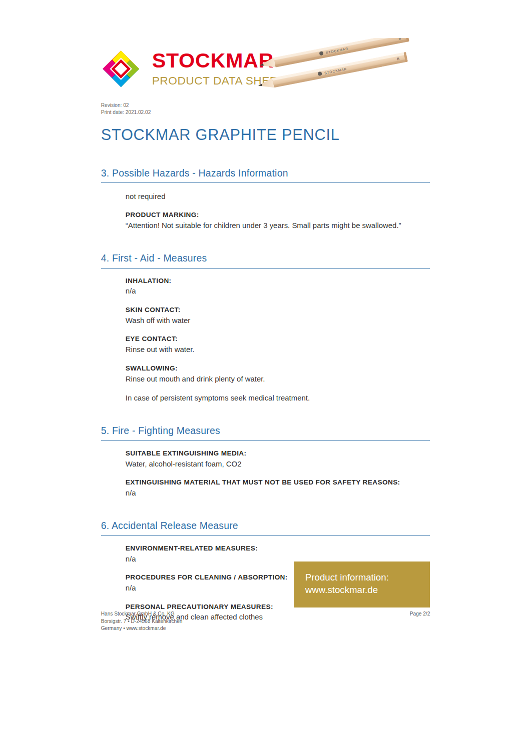STOCKMAR B STOCKMAR B
STOCKMAR
PRODUCT DATA SHEET
Revision: 02
Print date: 2021.02.02
STOCKMAR GRAPHITE PENCIL
3. Possible Hazards - Hazards Information
not required
PRODUCT MARKING:
“Attention! Not suitable for children under 3 years. Small parts might be swallowed.”
4. First - Aid - Measures
INHALATION:
n/a
SKIN CONTACT:
Wash off with water
EYE CONTACT:
Rinse out with water.
SWALLOWING:
Rinse out mouth and drink plenty of water.
In case of persistent symptoms seek medical treatment.
5. Fire - Fighting Measures
SUITABLE EXTINGUISHING MEDIA:
Water, alcohol-resistant foam, CO2
EXTINGUISHING MATERIAL THAT MUST NOT BE USED FOR SAFETY REASONS:
n/a
6. Accidental Release Measure
ENVIRONMENT-RELATED MEASURES:
n/a
PROCEDURES FOR CLEANING / ABSORPTION:
n/a
PERSONAL PRECAUTIONARY MEASURES:
Swiftly remove and clean affected clothes
Product information:
www.stockmar.de
Hans Stockmar GmbH & Co. KG
Borsigstr. 7 • D-24568 Kaltenkirchen
Germany • www.stockmar.de
Page 2/2